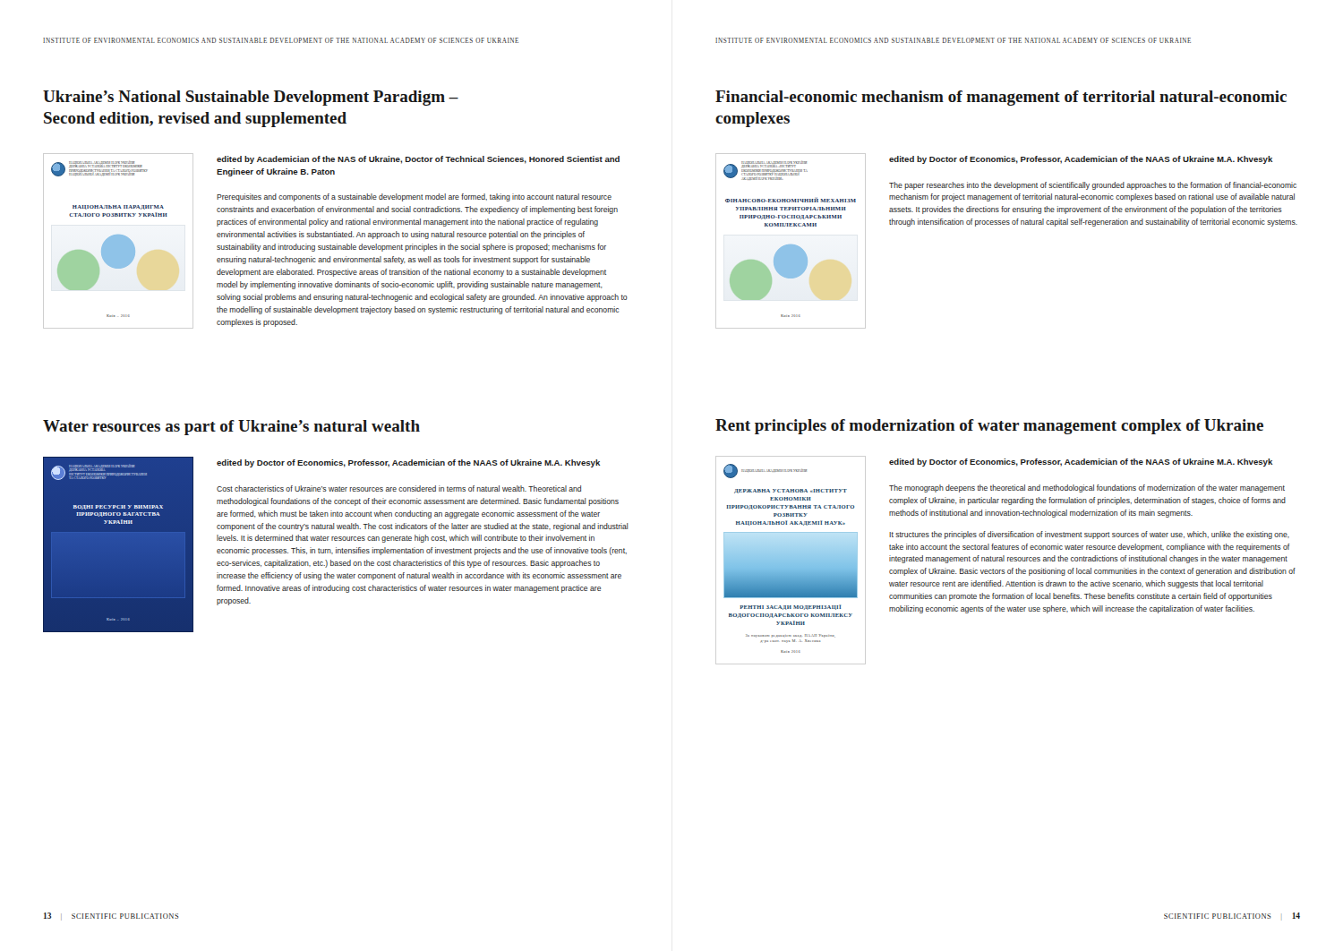Institute of Environmental Economics and Sustainable Development of the National Academy of Sciences of Ukraine
Ukraine’s National Sustainable Development Paradigm –
Second edition, revised and supplemented
НАЦІОНАЛЬНА АКАДЕМІЯ НАУК УКРАЇНИ
ДЕРЖАВНА УСТАНОВА ІНСТИТУТ ЕКОНОМІКИ
ПРИРОДОКОРИСТУВАННЯ ТА СТАЛОГО РОЗВИТКУ
НАЦІОНАЛЬНОЇ АКАДЕМІЇ НАУК УКРАЇНИ
НАЦІОНАЛЬНА ПАРАДИГМА
СТАЛОГО РОЗВИТКУ УКРАЇНИ
Київ – 2016
edited by Academician of the NAS of Ukraine, Doctor of Technical Sciences, Honored Scientist and Engineer of Ukraine B. Paton
Prerequisites and components of a sustainable development model are formed, taking into account natural resource constraints and exacerbation of environmental and social contradictions. The expediency of implementing best foreign practices of environmental policy and rational environmental management into the national practice of regulating environmental activities is substantiated. An approach to using natural resource potential on the principles of sustainability and introducing sustainable development principles in the social sphere is proposed; mechanisms for ensuring natural-technogenic and environmental safety, as well as tools for investment support for sustainable development are elaborated. Prospective areas of transition of the national economy to a sustainable development model by implementing innovative dominants of socio-economic uplift, providing sustainable nature management, solving social problems and ensuring natural-technogenic and ecological safety are grounded. An innovative approach to the modelling of sustainable development trajectory based on systemic restructuring of territorial natural and economic complexes is proposed.
Water resources as part of Ukraine’s natural wealth
НАЦІОНАЛЬНА АКАДЕМІЯ НАУК УКРАЇНИ
ДЕРЖАВНА УСТАНОВА
ІНСТИТУТ ЕКОНОМІКИ ПРИРОДОКОРИСТУВАННЯ
ТА СТАЛОГО РОЗВИТКУ
ВОДНІ РЕСУРСИ У ВИМІРАХ
ПРИРОДНОГО БАГАТСТВА
УКРАЇНИ
Київ – 2016
edited by Doctor of Economics, Professor, Academician of the NAAS of Ukraine M.A. Khvesyk
Cost characteristics of Ukraine’s water resources are considered in terms of natural wealth. Theoretical and methodological foundations of the concept of their economic assessment are determined. Basic fundamental positions are formed, which must be taken into account when conducting an aggregate economic assessment of the water component of the country’s natural wealth. The cost indicators of the latter are studied at the state, regional and industrial levels. It is determined that water resources can generate high cost, which will contribute to their involvement in economic processes. This, in turn, intensifies implementation of investment projects and the use of innovative tools (rent, eco-services, capitalization, etc.) based on the cost characteristics of this type of resources. Basic approaches to increase the efficiency of using the water component of natural wealth in accordance with its economic assessment are formed. Innovative areas of introducing cost characteristics of water resources in water management practice are proposed.
13|Scientific Publications
Institute of Environmental Economics and Sustainable Development of the National Academy of Sciences of Ukraine
Financial-economic mechanism of management of territorial natural-economic complexes
НАЦІОНАЛЬНА АКАДЕМІЯ НАУК УКРАЇНИ
ДЕРЖАВНА УСТАНОВА «ІНСТИТУТ
ЕКОНОМІКИ ПРИРОДОКОРИСТУВАННЯ ТА
СТАЛОГО РОЗВИТКУ НАЦІОНАЛЬНОЇ
АКАДЕМІЇ НАУК УКРАЇНИ»
ФІНАНСОВО-ЕКОНОМІЧНИЙ МЕХАНІЗМ
УПРАВЛІННЯ ТЕРИТОРІАЛЬНИМИ
ПРИРОДНО-ГОСПОДАРСЬКИМИ
КОМПЛЕКСАМИ
Київ 2016
edited by Doctor of Economics, Professor, Academician of the NAAS of Ukraine M.A. Khvesyk
The paper researches into the development of scientifically grounded approaches to the formation of financial-economic mechanism for project management of territorial natural-economic complexes based on rational use of available natural assets. It provides the directions for ensuring the improvement of the environment of the population of the territories through intensification of processes of natural capital self-regeneration and sustainability of territorial economic systems.
Rent principles of modernization of water management complex of Ukraine
НАЦІОНАЛЬНА АКАДЕМІЯ НАУК УКРАЇНИ
ДЕРЖАВНА УСТАНОВА «ІНСТИТУТ ЕКОНОМІКИ
ПРИРОДОКОРИСТУВАННЯ ТА СТАЛОГО РОЗВИТКУ
НАЦІОНАЛЬНОЇ АКАДЕМІЇ НАУК»
РЕНТНІ ЗАСАДИ МОДЕРНІЗАЦІЇ
ВОДОГОСПОДАРСЬКОГО КОМПЛЕКСУ
УКРАЇНИ
За науковою редакцією акад. НААН України,
д-ра екон. наук М. А. Хвесика
Київ 2016
edited by Doctor of Economics, Professor, Academician of the NAAS of Ukraine M.A. Khvesyk
The monograph deepens the theoretical and methodological foundations of modernization of the water management complex of Ukraine, in particular regarding the formulation of principles, determination of stages, choice of forms and methods of institutional and innovation-technological modernization of its main segments.
It structures the principles of diversification of investment support sources of water use, which, unlike the existing one, take into account the sectoral features of economic water resource development, compliance with the requirements of integrated management of natural resources and the contradictions of institutional changes in the water management complex of Ukraine. Basic vectors of the positioning of local communities in the context of generation and distribution of water resource rent are identified. Attention is drawn to the active scenario, which suggests that local territorial communities can promote the formation of local benefits. These benefits constitute a certain field of opportunities mobilizing economic agents of the water use sphere, which will increase the capitalization of water facilities.
Scientific Publications|14